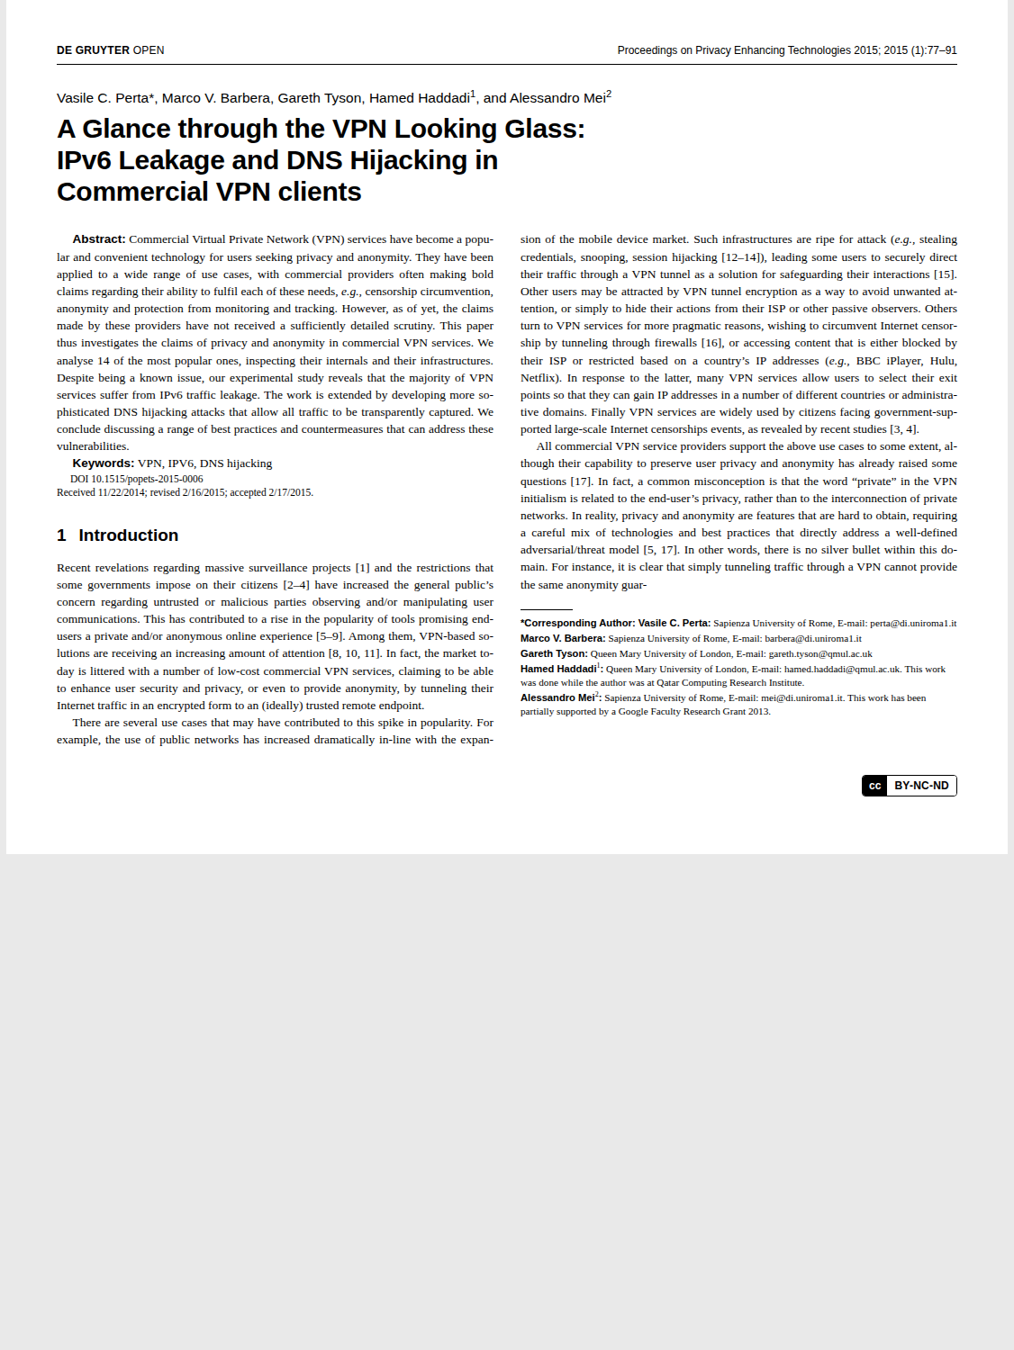DE GRUYTER OPEN
Proceedings on Privacy Enhancing Technologies 2015; 2015 (1):77–91
Vasile C. Perta*, Marco V. Barbera, Gareth Tyson, Hamed Haddadi1, and Alessandro Mei2
A Glance through the VPN Looking Glass:
IPv6 Leakage and DNS Hijacking in
Commercial VPN clients
Abstract: Commercial Virtual Private Network (VPN) services have become a popular and convenient technology for users seeking privacy and anonymity. They have been applied to a wide range of use cases, with commercial providers often making bold claims regarding their ability to fulfil each of these needs, e.g., censorship circumvention, anonymity and protection from monitoring and tracking. However, as of yet, the claims made by these providers have not received a sufficiently detailed scrutiny. This paper thus investigates the claims of privacy and anonymity in commercial VPN services. We analyse 14 of the most popular ones, inspecting their internals and their infrastructures. Despite being a known issue, our experimental study reveals that the majority of VPN services suffer from IPv6 traffic leakage. The work is extended by developing more sophisticated DNS hijacking attacks that allow all traffic to be transparently captured. We conclude discussing a range of best practices and countermeasures that can address these vulnerabilities.
Keywords: VPN, IPV6, DNS hijacking
DOI 10.1515/popets-2015-0006
Received 11/22/2014; revised 2/16/2015; accepted 2/17/2015.
1 Introduction
Recent revelations regarding massive surveillance projects [1] and the restrictions that some governments impose on their citizens [2–4] have increased the general public’s concern regarding untrusted or malicious parties observing and/or manipulating user communications. This has contributed to a rise in the popularity of tools promising end-users a private and/or anonymous online experience [5–9]. Among them, VPN-based solutions are receiving an increasing amount of attention [8, 10, 11]. In fact, the market today is littered with a number of low-cost commercial VPN services, claiming to be able to enhance user security and privacy, or even to provide anonymity, by tunneling their Internet traffic in an encrypted form to an (ideally) trusted remote endpoint.
There are several use cases that may have contributed to this spike in popularity. For example, the use of public networks has increased dramatically in-line with the expansion of the mobile device market. Such infrastructures are ripe for attack (e.g., stealing credentials, snooping, session hijacking [12–14]), leading some users to securely direct their traffic through a VPN tunnel as a solution for safeguarding their interactions [15]. Other users may be attracted by VPN tunnel encryption as a way to avoid unwanted attention, or simply to hide their actions from their ISP or other passive observers. Others turn to VPN services for more pragmatic reasons, wishing to circumvent Internet censorship by tunneling through firewalls [16], or accessing content that is either blocked by their ISP or restricted based on a country’s IP addresses (e.g., BBC iPlayer, Hulu, Netflix). In response to the latter, many VPN services allow users to select their exit points so that they can gain IP addresses in a number of different countries or administrative domains. Finally VPN services are widely used by citizens facing government-supported large-scale Internet censorships events, as revealed by recent studies [3, 4].
All commercial VPN service providers support the above use cases to some extent, although their capability to preserve user privacy and anonymity has already raised some questions [17]. In fact, a common misconception is that the word “private” in the VPN initialism is related to the end-user’s privacy, rather than to the interconnection of private networks. In reality, privacy and anonymity are features that are hard to obtain, requiring a careful mix of technologies and best practices that directly address a well-defined adversarial/threat model [5, 17]. In other words, there is no silver bullet within this domain. For instance, it is clear that simply tunneling traffic through a VPN cannot provide the same anonymity guar-
*Corresponding Author: Vasile C. Perta: Sapienza University of Rome, E-mail: perta@di.uniroma1.it
Marco V. Barbera: Sapienza University of Rome, E-mail: barbera@di.uniroma1.it
Gareth Tyson: Queen Mary University of London, E-mail: gareth.tyson@qmul.ac.uk
Hamed Haddadi1: Queen Mary University of London, E-mail: hamed.haddadi@qmul.ac.uk. This work was done while the author was at Qatar Computing Research Institute.
Alessandro Mei2: Sapienza University of Rome, E-mail: mei@di.uniroma1.it. This work has been partially supported by a Google Faculty Research Grant 2013.
cc
BY-NC-ND